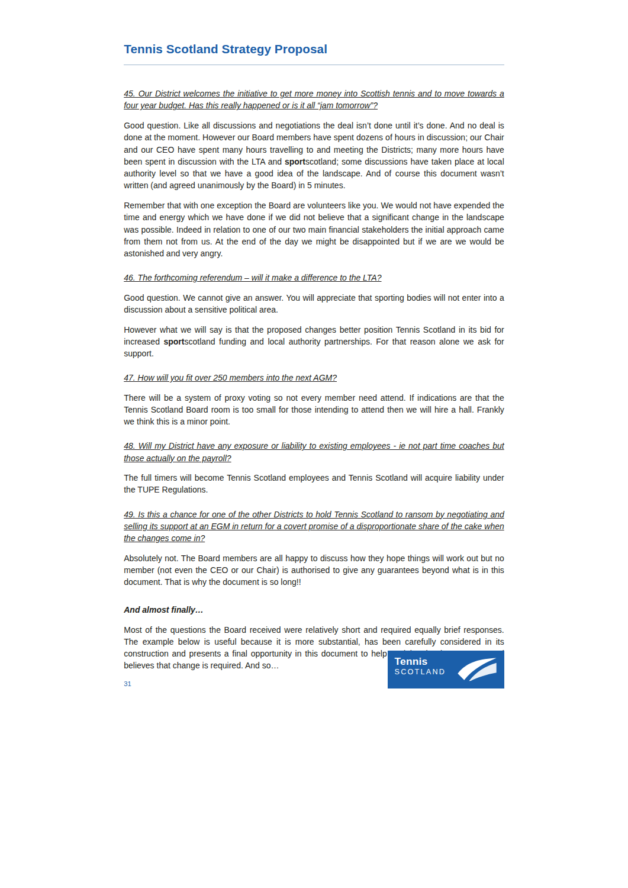Tennis Scotland Strategy Proposal
45. Our District welcomes the initiative to get more money into Scottish tennis and to move towards a four year budget. Has this really happened or is it all “jam tomorrow”?
Good question. Like all discussions and negotiations the deal isn’t done until it’s done. And no deal is done at the moment. However our Board members have spent dozens of hours in discussion; our Chair and our CEO have spent many hours travelling to and meeting the Districts; many more hours have been spent in discussion with the LTA and sportscotland; some discussions have taken place at local authority level so that we have a good idea of the landscape. And of course this document wasn’t written (and agreed unanimously by the Board) in 5 minutes.
Remember that with one exception the Board are volunteers like you. We would not have expended the time and energy which we have done if we did not believe that a significant change in the landscape was possible. Indeed in relation to one of our two main financial stakeholders the initial approach came from them not from us. At the end of the day we might be disappointed but if we are we would be astonished and very angry.
46. The forthcoming referendum – will it make a difference to the LTA?
Good question. We cannot give an answer. You will appreciate that sporting bodies will not enter into a discussion about a sensitive political area.
However what we will say is that the proposed changes better position Tennis Scotland in its bid for increased sportscotland funding and local authority partnerships. For that reason alone we ask for support.
47. How will you fit over 250 members into the next AGM?
There will be a system of proxy voting so not every member need attend. If indications are that the Tennis Scotland Board room is too small for those intending to attend then we will hire a hall. Frankly we think this is a minor point.
48. Will my District have any exposure or liability to existing employees - ie not part time coaches but those actually on the payroll?
The full timers will become Tennis Scotland employees and Tennis Scotland will acquire liability under the TUPE Regulations.
49. Is this a chance for one of the other Districts to hold Tennis Scotland to ransom by negotiating and selling its support at an EGM in return for a covert promise of a disproportionate share of the cake when the changes come in?
Absolutely not. The Board members are all happy to discuss how they hope things will work out but no member (not even the CEO or our Chair) is authorised to give any guarantees beyond what is in this document. That is why the document is so long!!
And almost finally…
Most of the questions the Board received were relatively short and required equally brief responses. The example below is useful because it is more substantial, has been carefully considered in its construction and presents a final opportunity in this document to help explain why the current Board believes that change is required. And so…
31
TennisSCOTLAND